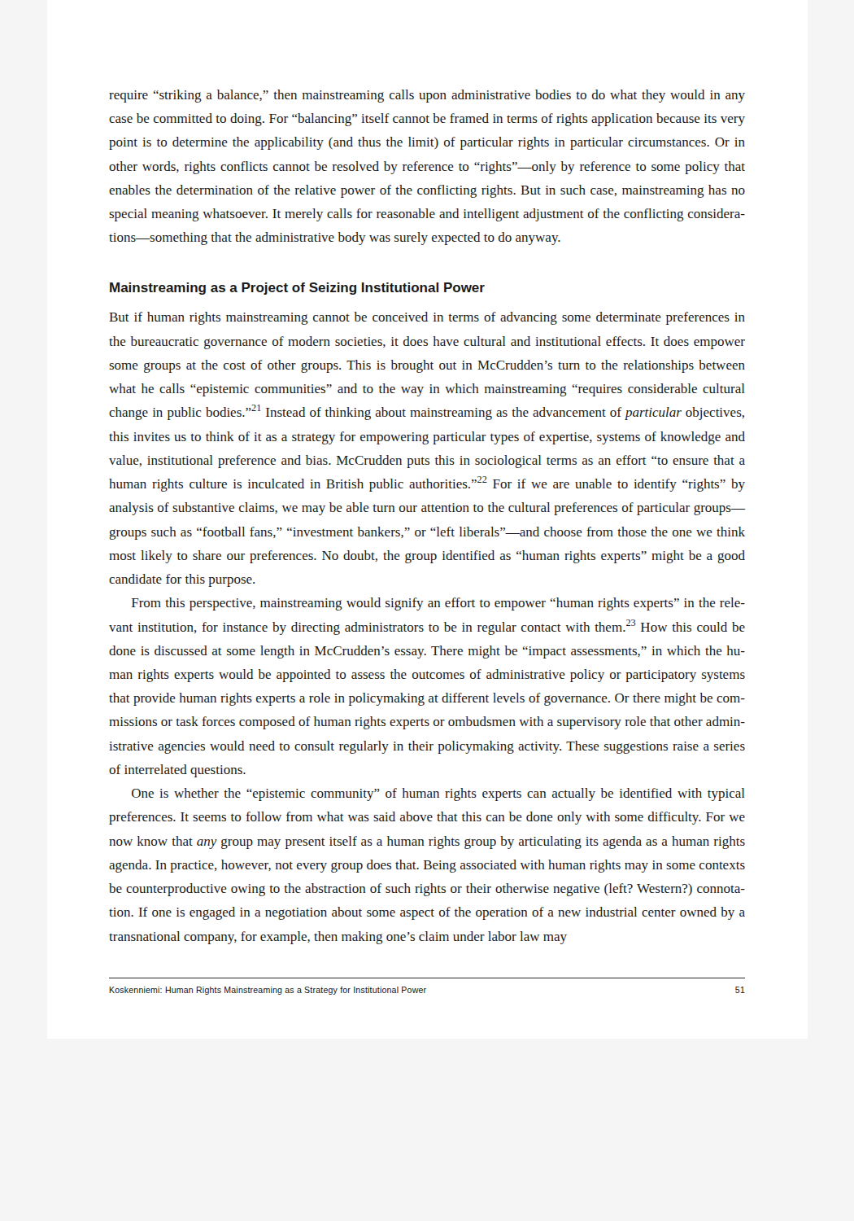require “striking a balance,” then mainstreaming calls upon administrative bodies to do what they would in any case be committed to doing. For “balancing” itself cannot be framed in terms of rights application because its very point is to determine the applicability (and thus the limit) of particular rights in particular circumstances. Or in other words, rights conflicts cannot be resolved by reference to “rights”—only by reference to some policy that enables the determination of the relative power of the conflicting rights. But in such case, mainstreaming has no special meaning whatsoever. It merely calls for reasonable and intelligent adjustment of the conflicting considerations—something that the administrative body was surely expected to do anyway.
Mainstreaming as a Project of Seizing Institutional Power
But if human rights mainstreaming cannot be conceived in terms of advancing some determinate preferences in the bureaucratic governance of modern societies, it does have cultural and institutional effects. It does empower some groups at the cost of other groups. This is brought out in McCrudden’s turn to the relationships between what he calls “epistemic communities” and to the way in which mainstreaming “requires considerable cultural change in public bodies.”21 Instead of thinking about mainstreaming as the advancement of particular objectives, this invites us to think of it as a strategy for empowering particular types of expertise, systems of knowledge and value, institutional preference and bias. McCrudden puts this in sociological terms as an effort “to ensure that a human rights culture is inculcated in British public authorities.”22 For if we are unable to identify “rights” by analysis of substantive claims, we may be able turn our attention to the cultural preferences of particular groups—groups such as “football fans,” “investment bankers,” or “left liberals”—and choose from those the one we think most likely to share our preferences. No doubt, the group identified as “human rights experts” might be a good candidate for this purpose.
From this perspective, mainstreaming would signify an effort to empower “human rights experts” in the relevant institution, for instance by directing administrators to be in regular contact with them.23 How this could be done is discussed at some length in McCrudden’s essay. There might be “impact assessments,” in which the human rights experts would be appointed to assess the outcomes of administrative policy or participatory systems that provide human rights experts a role in policymaking at different levels of governance. Or there might be commissions or task forces composed of human rights experts or ombudsmen with a supervisory role that other administrative agencies would need to consult regularly in their policymaking activity. These suggestions raise a series of interrelated questions.
One is whether the “epistemic community” of human rights experts can actually be identified with typical preferences. It seems to follow from what was said above that this can be done only with some difficulty. For we now know that any group may present itself as a human rights group by articulating its agenda as a human rights agenda. In practice, however, not every group does that. Being associated with human rights may in some contexts be counterproductive owing to the abstraction of such rights or their otherwise negative (left? Western?) connotation. If one is engaged in a negotiation about some aspect of the operation of a new industrial center owned by a transnational company, for example, then making one’s claim under labor law may
Koskenniemi: Human Rights Mainstreaming as a Strategy for Institutional Power 51